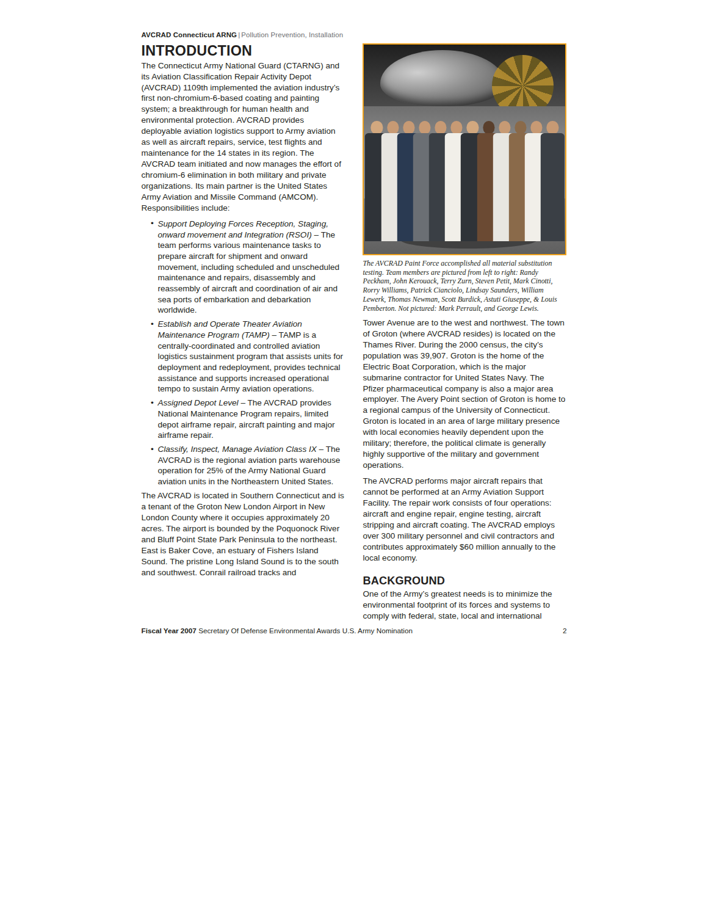AVCRAD Connecticut ARNG|Pollution Prevention, Installation
INTRODUCTION
The Connecticut Army National Guard (CTARNG) and its Aviation Classification Repair Activity Depot (AVCRAD) 1109th implemented the aviation industry’s first non-chromium-6-based coating and painting system; a breakthrough for human health and environmental protection. AVCRAD provides deployable aviation logistics support to Army aviation as well as aircraft repairs, service, test flights and maintenance for the 14 states in its region. The AVCRAD team initiated and now manages the effort of chromium-6 elimination in both military and private organizations. Its main partner is the United States Army Aviation and Missile Command (AMCOM). Responsibilities include:
Support Deploying Forces Reception, Staging, onward movement and Integration (RSOI) – The team performs various maintenance tasks to prepare aircraft for shipment and onward movement, including scheduled and unscheduled maintenance and repairs, disassembly and reassembly of aircraft and coordination of air and sea ports of embarkation and debarkation worldwide.
Establish and Operate Theater Aviation Maintenance Program (TAMP) – TAMP is a centrally-coordinated and controlled aviation logistics sustainment program that assists units for deployment and redeployment, provides technical assistance and supports increased operational tempo to sustain Army aviation operations.
Assigned Depot Level – The AVCRAD provides National Maintenance Program repairs, limited depot airframe repair, aircraft painting and major airframe repair.
Classify, Inspect, Manage Aviation Class IX – The AVCRAD is the regional aviation parts warehouse operation for 25% of the Army National Guard aviation units in the Northeastern United States.
The AVCRAD is located in Southern Connecticut and is a tenant of the Groton New London Airport in New London County where it occupies approximately 20 acres. The airport is bounded by the Poquonock River and Bluff Point State Park Peninsula to the northeast. East is Baker Cove, an estuary of Fishers Island Sound. The pristine Long Island Sound is to the south and southwest. Conrail railroad tracks and
The AVCRAD Paint Force accomplished all material substitution testing. Team members are pictured from left to right: Randy Peckham, John Kerouack, Terry Zurn, Steven Petit, Mark Cinotti, Rorry Williams, Patrick Cianciolo, Lindsay Saunders, William Lewerk, Thomas Newman, Scott Burdick, Astuti Giuseppe, & Louis Pemberton. Not pictured: Mark Perrault, and George Lewis.
Tower Avenue are to the west and northwest. The town of Groton (where AVCRAD resides) is located on the Thames River. During the 2000 census, the city’s population was 39,907. Groton is the home of the Electric Boat Corporation, which is the major submarine contractor for United States Navy. The Pfizer pharmaceutical company is also a major area employer. The Avery Point section of Groton is home to a regional campus of the University of Connecticut. Groton is located in an area of large military presence with local economies heavily dependent upon the military; therefore, the political climate is generally highly supportive of the military and government operations.
The AVCRAD performs major aircraft repairs that cannot be performed at an Army Aviation Support Facility. The repair work consists of four operations: aircraft and engine repair, engine testing, aircraft stripping and aircraft coating. The AVCRAD employs over 300 military personnel and civil contractors and contributes approximately $60 million annually to the local economy.
BACKGROUND
One of the Army’s greatest needs is to minimize the environmental footprint of its forces and systems to comply with federal, state, local and international
Fiscal Year 2007 Secretary Of Defense Environmental Awards U.S. Army Nomination
2